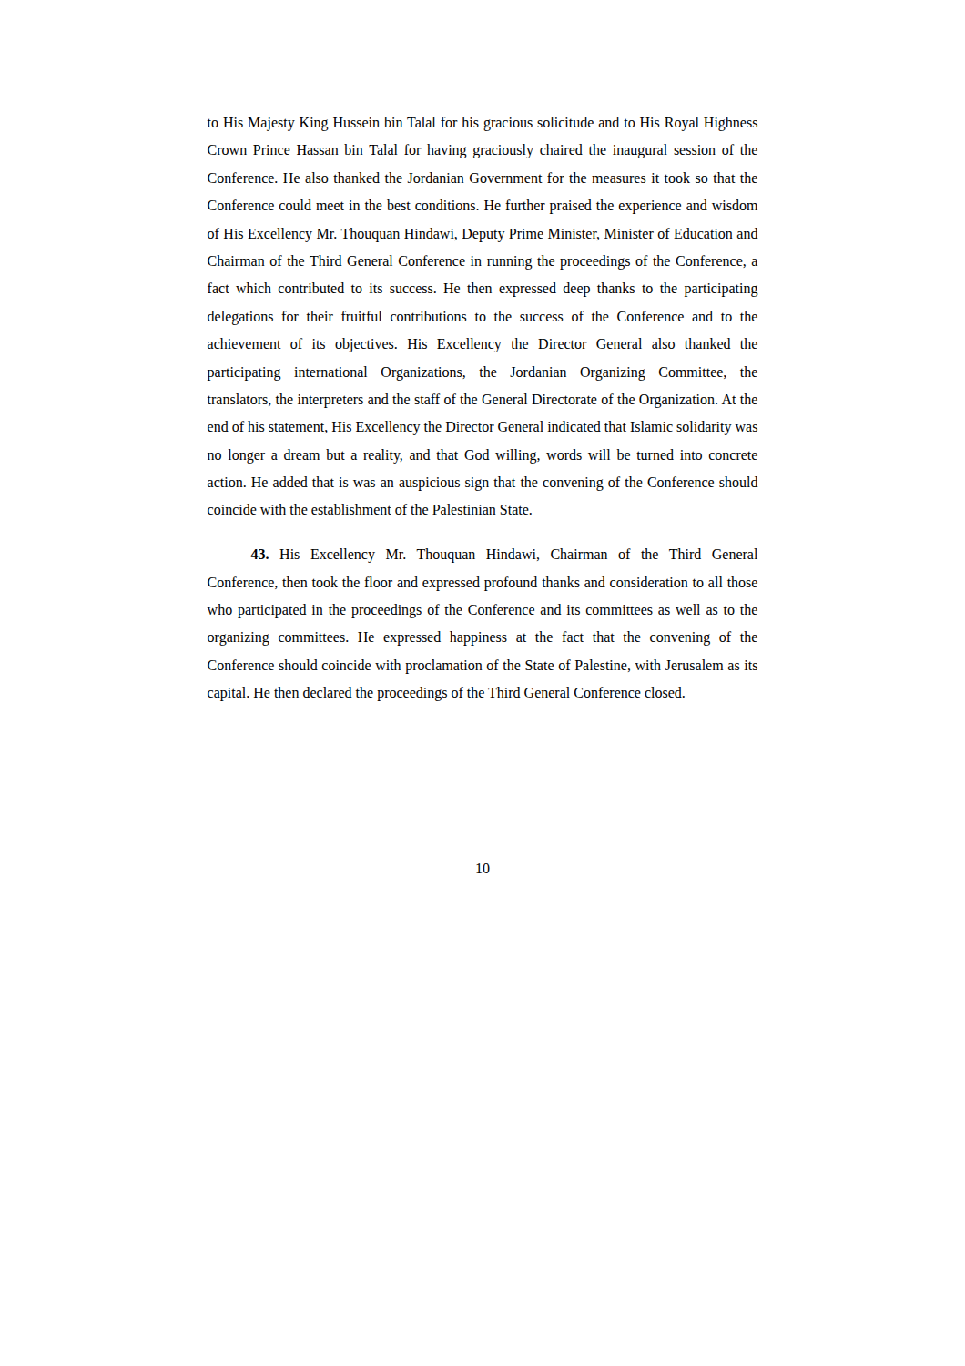to His Majesty King Hussein bin Talal for his gracious solicitude and to His Royal Highness Crown Prince Hassan bin Talal for having graciously chaired the inaugural session of the Conference. He also thanked the Jordanian Government for the measures it took so that the Conference could meet in the best conditions. He further praised the experience and wisdom of His Excellency Mr. Thouquan Hindawi, Deputy Prime Minister, Minister of Education and Chairman of the Third General Conference in running the proceedings of the Conference, a fact which contributed to its success. He then expressed deep thanks to the participating delegations for their fruitful contributions to the success of the Conference and to the achievement of its objectives. His Excellency the Director General also thanked the participating international Organizations, the Jordanian Organizing Committee, the translators, the interpreters and the staff of the General Directorate of the Organization. At the end of his statement, His Excellency the Director General indicated that Islamic solidarity was no longer a dream but a reality, and that God willing, words will be turned into concrete action. He added that is was an auspicious sign that the convening of the Conference should coincide with the establishment of the Palestinian State.
43. His Excellency Mr. Thouquan Hindawi, Chairman of the Third General Conference, then took the floor and expressed profound thanks and consideration to all those who participated in the proceedings of the Conference and its committees as well as to the organizing committees. He expressed happiness at the fact that the convening of the Conference should coincide with proclamation of the State of Palestine, with Jerusalem as its capital. He then declared the proceedings of the Third General Conference closed.
10